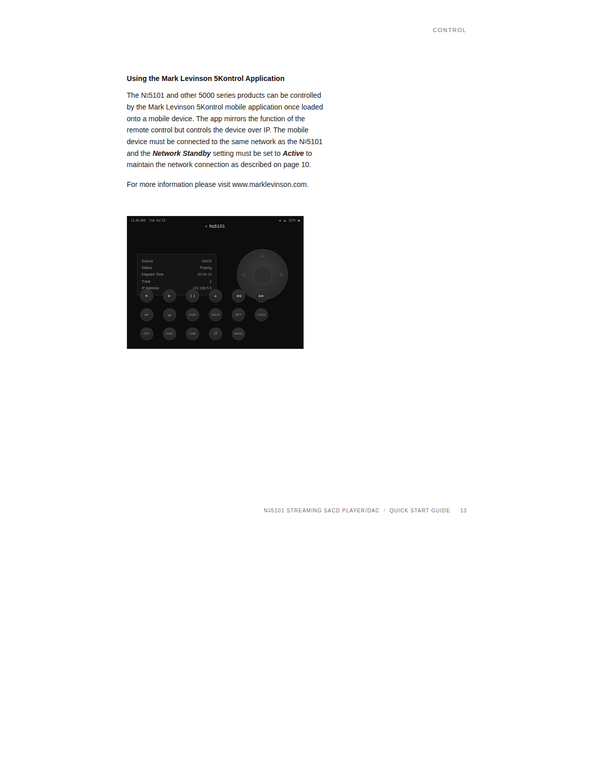Control
Using the Mark Levinson 5Kontrol Application
The No5101 and other 5000 series products can be controlled by the Mark Levinson 5Kontrol mobile application once loaded onto a mobile device. The app mirrors the function of the remote control but controls the device over IP. The mobile device must be connected to the same network as the No5101 and the Network Standby setting must be set to Active to maintain the network connection as described on page 10.
For more information please visit www.marklevinson.com.
11:40 AM Tue Jul 23
●▲32%■
▾No5101
Source SACD
Status Playing
Elapsed Time 00:00:14
Track 1
IP Address 192.168.5.9
△ ▽ ◁ ▷
■
▶
❙❙
▲
◀◀
▶▶
⏮
⏭
DISP
SHUF
RPT
COAX
OPT
DISC
USB
⏻
MENU
No5101 Streaming SACD Player/DAC / Quick Start Guide 13